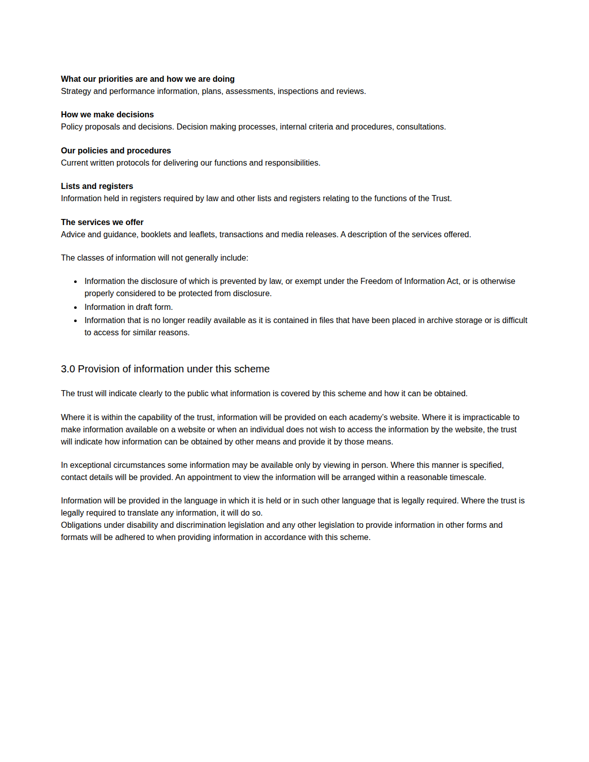What our priorities are and how we are doing
Strategy and performance information, plans, assessments, inspections and reviews.
How we make decisions
Policy proposals and decisions. Decision making processes, internal criteria and procedures, consultations.
Our policies and procedures
Current written protocols for delivering our functions and responsibilities.
Lists and registers
Information held in registers required by law and other lists and registers relating to the functions of the Trust.
The services we offer
Advice and guidance, booklets and leaflets, transactions and media releases. A description of the services offered.
The classes of information will not generally include:
Information the disclosure of which is prevented by law, or exempt under the Freedom of Information Act, or is otherwise properly considered to be protected from disclosure.
Information in draft form.
Information that is no longer readily available as it is contained in files that have been placed in archive storage or is difficult to access for similar reasons.
3.0 Provision of information under this scheme
The trust will indicate clearly to the public what information is covered by this scheme and how it can be obtained.
Where it is within the capability of the trust, information will be provided on each academy’s website. Where it is impracticable to make information available on a website or when an individual does not wish to access the information by the website, the trust will indicate how information can be obtained by other means and provide it by those means.
In exceptional circumstances some information may be available only by viewing in person. Where this manner is specified, contact details will be provided. An appointment to view the information will be arranged within a reasonable timescale.
Information will be provided in the language in which it is held or in such other language that is legally required. Where the trust is legally required to translate any information, it will do so.
Obligations under disability and discrimination legislation and any other legislation to provide information in other forms and formats will be adhered to when providing information in accordance with this scheme.